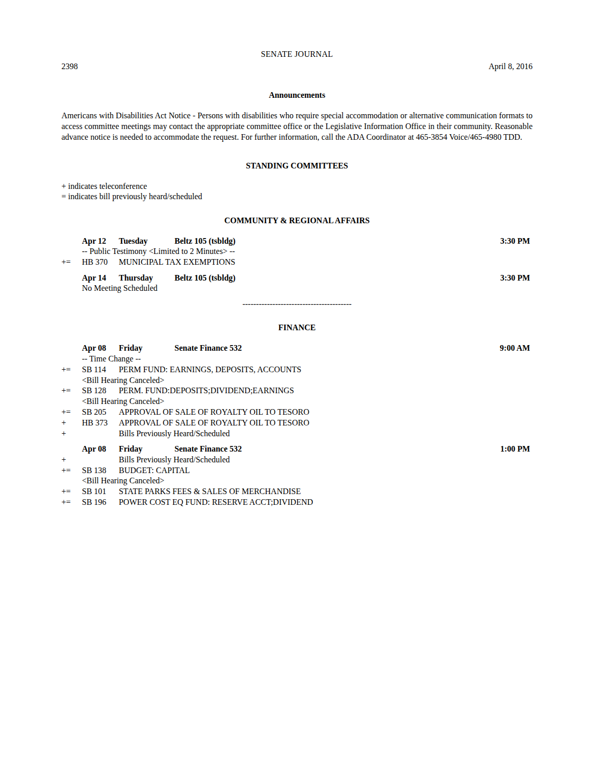SENATE JOURNAL
2398 April 8, 2016
Announcements
Americans with Disabilities Act Notice - Persons with disabilities who require special accommodation or alternative communication formats to access committee meetings may contact the appropriate committee office or the Legislative Information Office in their community. Reasonable advance notice is needed to accommodate the request. For further information, call the ADA Coordinator at 465-3854 Voice/465-4980 TDD.
STANDING COMMITTEES
+ indicates teleconference
= indicates bill previously heard/scheduled
COMMUNITY & REGIONAL AFFAIRS
| | Apr 12 | Tuesday | Beltz 105 (tsbldg) | 3:30 PM |
| | -- Public Testimony <Limited to 2 Minutes> -- |
| += | HB 370 | MUNICIPAL TAX EXEMPTIONS |
| | Apr 14 | Thursday | Beltz 105 (tsbldg) | 3:30 PM |
| | No Meeting Scheduled |
----------------------------------------
FINANCE
| | Apr 08 | Friday | Senate Finance 532 | 9:00 AM |
| | -- Time Change -- |
| += | SB 114 | PERM FUND: EARNINGS, DEPOSITS, ACCOUNTS |
| | <Bill Hearing Canceled> |
| += | SB 128 | PERM. FUND:DEPOSITS;DIVIDEND;EARNINGS |
| | <Bill Hearing Canceled> |
| += | SB 205 | APPROVAL OF SALE OF ROYALTY OIL TO TESORO |
| + | HB 373 | APPROVAL OF SALE OF ROYALTY OIL TO TESORO |
| + | | Bills Previously Heard/Scheduled |
| | Apr 08 | Friday | Senate Finance 532 | 1:00 PM |
| + | | Bills Previously Heard/Scheduled |
| += | SB 138 | BUDGET: CAPITAL |
| | <Bill Hearing Canceled> |
| += | SB 101 | STATE PARKS FEES & SALES OF MERCHANDISE |
| += | SB 196 | POWER COST EQ FUND: RESERVE ACCT;DIVIDEND |